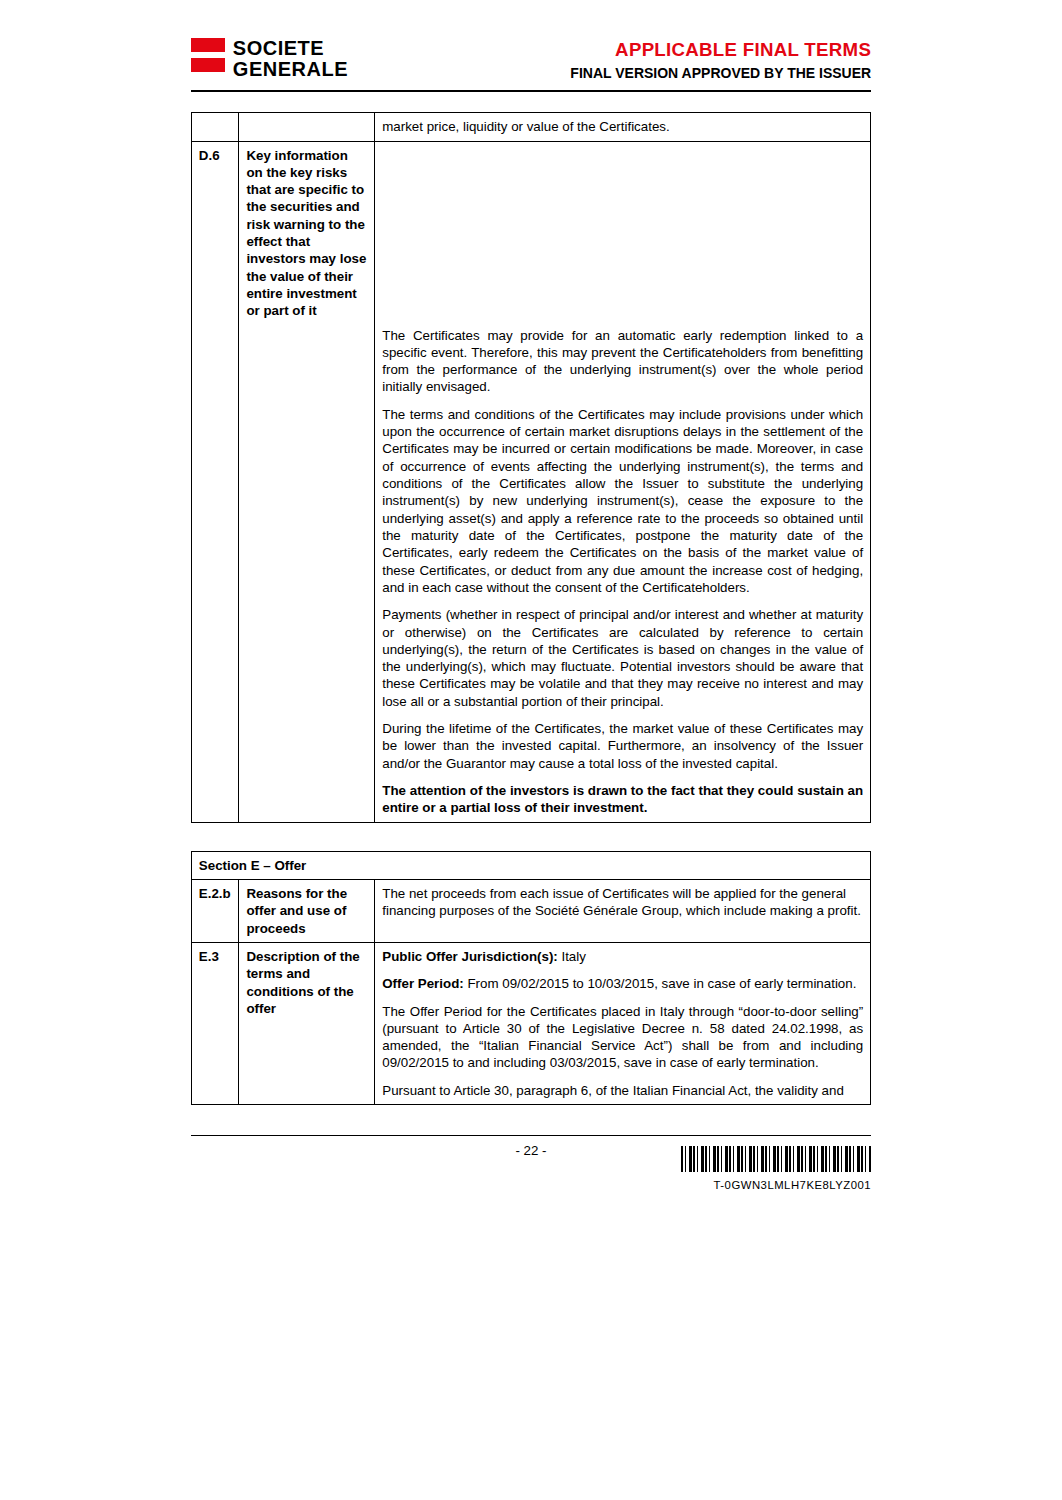SOCIETE
GENERALE
APPLICABLE FINAL TERMS
FINAL VERSION APPROVED BY THE ISSUER
| | | market price, liquidity or value of the Certificates. |
| D.6 | Key information on the key risks that are specific to the securities and risk warning to the effect that investors may lose the value of their entire investment or part of it | The Certificates may provide for an automatic early redemption linked to a specific event. Therefore, this may prevent the Certificateholders from benefitting from the performance of the underlying instrument(s) over the whole period initially envisaged. The terms and conditions of the Certificates may include provisions under which upon the occurrence of certain market disruptions delays in the settlement of the Certificates may be incurred or certain modifications be made. Moreover, in case of occurrence of events affecting the underlying instrument(s), the terms and conditions of the Certificates allow the Issuer to substitute the underlying instrument(s) by new underlying instrument(s), cease the exposure to the underlying asset(s) and apply a reference rate to the proceeds so obtained until the maturity date of the Certificates, postpone the maturity date of the Certificates, early redeem the Certificates on the basis of the market value of these Certificates, or deduct from any due amount the increase cost of hedging, and in each case without the consent of the Certificateholders. Payments (whether in respect of principal and/or interest and whether at maturity or otherwise) on the Certificates are calculated by reference to certain underlying(s), the return of the Certificates is based on changes in the value of the underlying(s), which may fluctuate. Potential investors should be aware that these Certificates may be volatile and that they may receive no interest and may lose all or a substantial portion of their principal. During the lifetime of the Certificates, the market value of these Certificates may be lower than the invested capital. Furthermore, an insolvency of the Issuer and/or the Guarantor may cause a total loss of the invested capital. The attention of the investors is drawn to the fact that they could sustain an entire or a partial loss of their investment. |
| Section E – Offer |
| E.2.b | Reasons for the offer and use of proceeds | The net proceeds from each issue of Certificates will be applied for the general financing purposes of the Société Générale Group, which include making a profit. |
| E.3 | Description of the terms and conditions of the offer | Public Offer Jurisdiction(s): Italy Offer Period: From 09/02/2015 to 10/03/2015, save in case of early termination. The Offer Period for the Certificates placed in Italy through “door-to-door selling” (pursuant to Article 30 of the Legislative Decree n. 58 dated 24.02.1998, as amended, the “Italian Financial Service Act”) shall be from and including 09/02/2015 to and including 03/03/2015, save in case of early termination. Pursuant to Article 30, paragraph 6, of the Italian Financial Act, the validity and |
- 22 -
T-0GWN3LMLH7KE8LYZ001